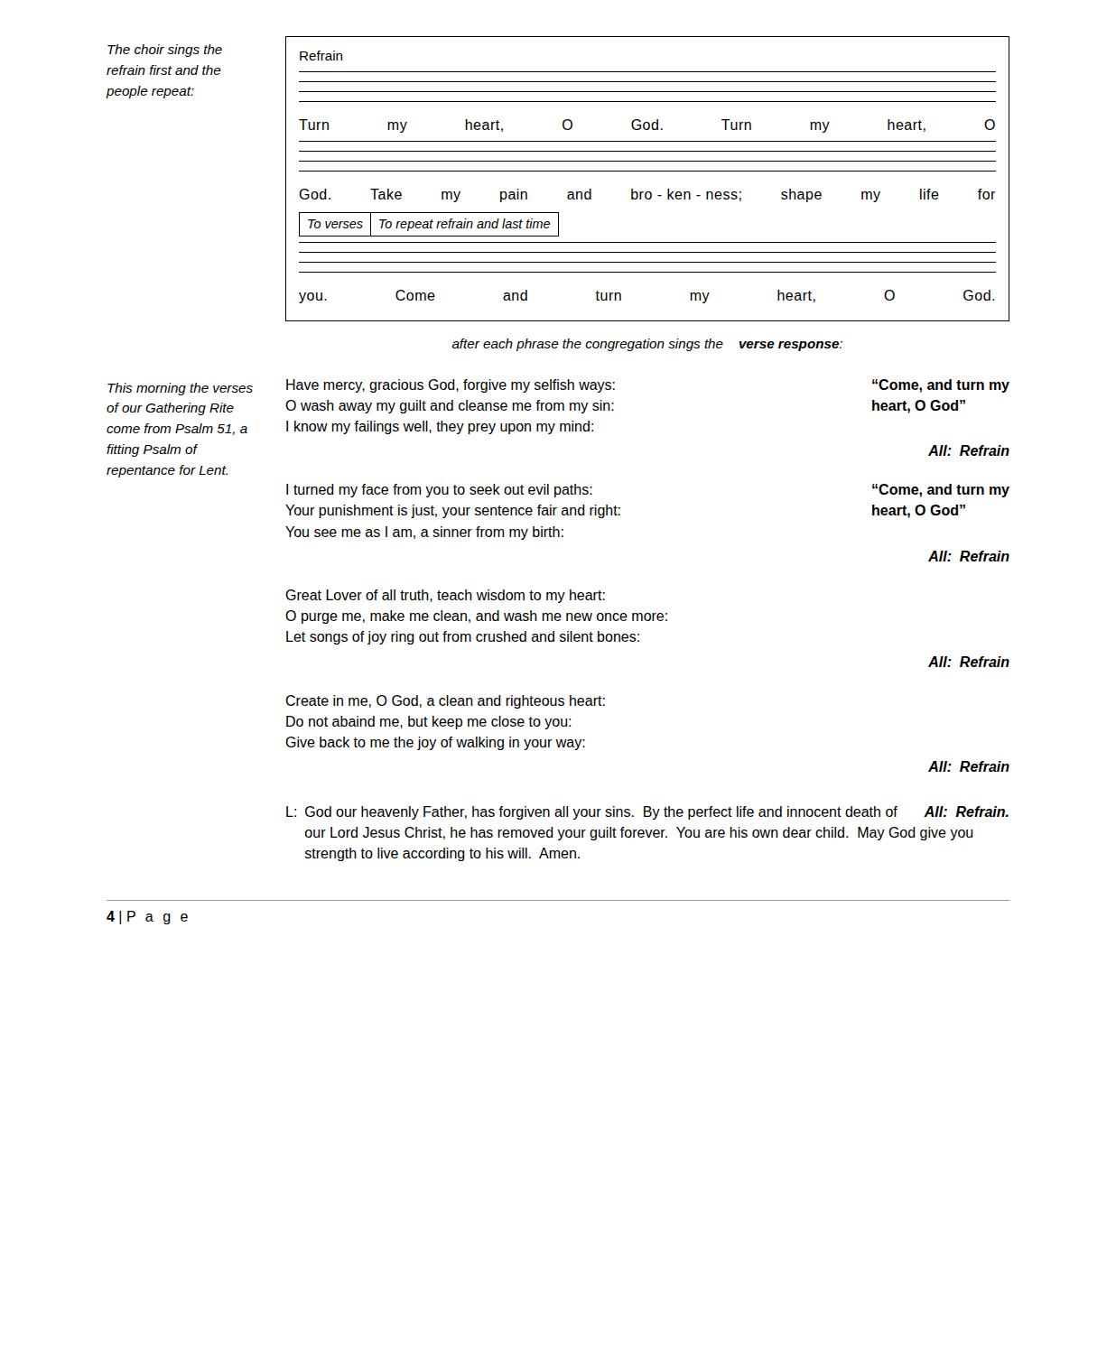The choir sings the refrain first and the people repeat:
Refrain
Turn my heart, OGod. Turn my heart, O
God. Take my pain and bro - ken - ness; shape my life for
To verses
To repeat refrain and last time
you. Come and turn my heart, OGod.
after each phrase the congregation sings the verse response:
This morning the verses of our Gathering Rite come from Psalm 51, a fitting Psalm of repentance for Lent.
Have mercy, gracious God, forgive my selfish ways:
“Come, and turn my
O wash away my guilt and cleanse me from my sin:
heart, O God”
I know my failings well, they prey upon my mind:
All: Refrain
I turned my face from you to seek out evil paths:
“Come, and turn my
Your punishment is just, your sentence fair and right:
heart, O God”
You see me as I am, a sinner from my birth:
All: Refrain
Great Lover of all truth, teach wisdom to my heart:
O purge me, make me clean, and wash me new once more:
Let songs of joy ring out from crushed and silent bones:
All: Refrain
Create in me, O God, a clean and righteous heart:
Do not abaind me, but keep me close to you:
Give back to me the joy of walking in your way:
All: Refrain
L:
All: Refrain. God our heavenly Father, has forgiven all your sins. By the perfect life and innocent death of our Lord Jesus Christ, he has removed your guilt forever. You are his own dear child. May God give you strength to live according to his will. Amen.
4 | P a g e